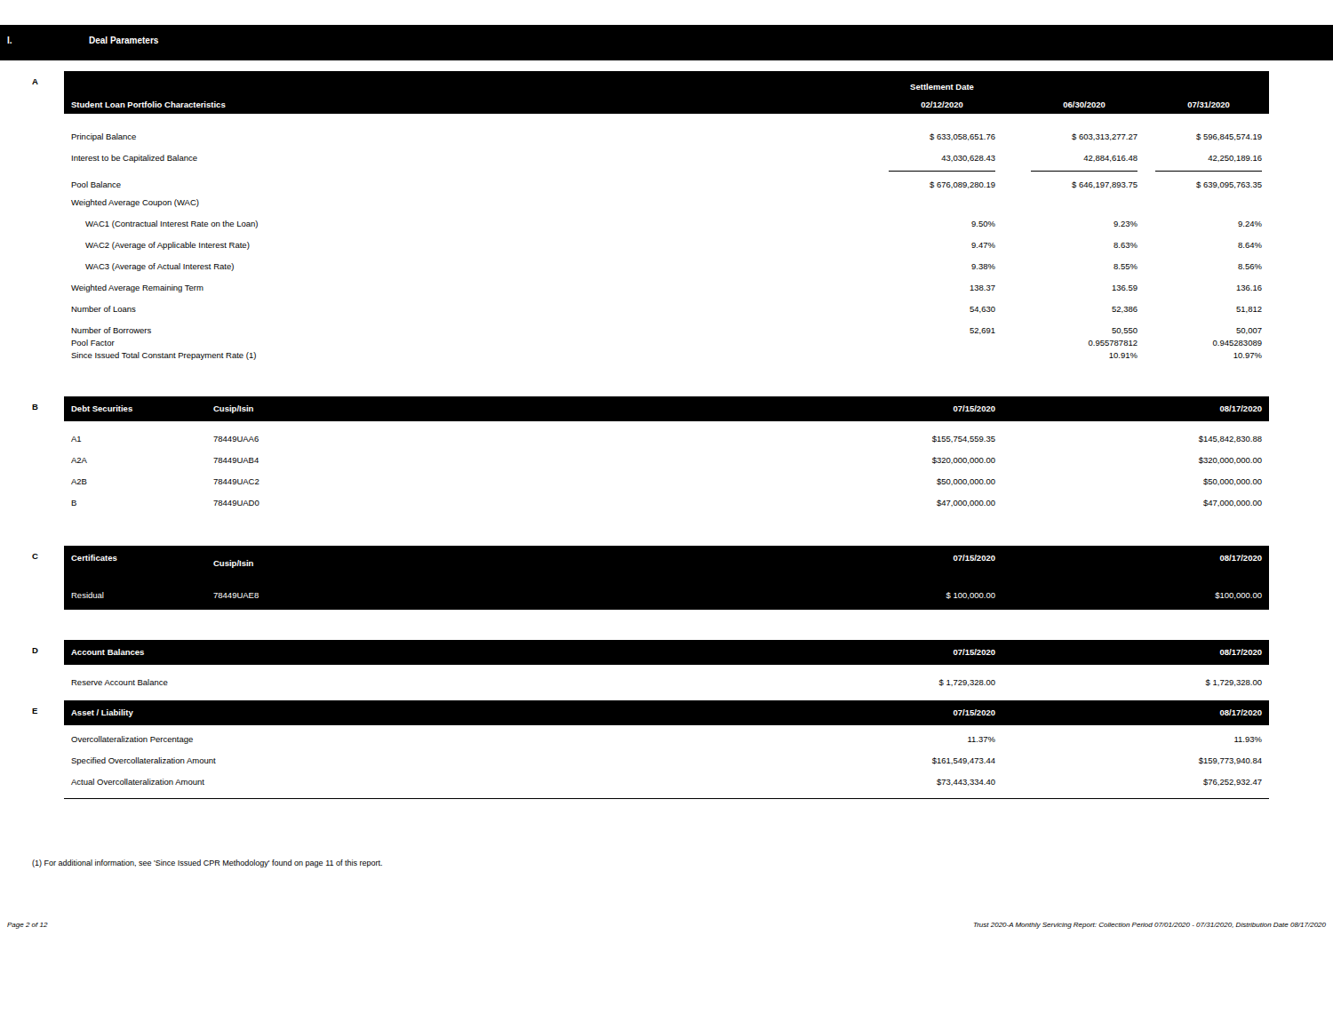I. Deal Parameters
A
Student Loan Portfolio Characteristics
Settlement Date
02/12/2020
06/30/2020
07/31/2020
Principal Balance
$ 633,058,651.76
$ 603,313,277.27
$ 596,845,574.19
Interest to be Capitalized Balance
43,030,628.43
42,884,616.48
42,250,189.16
Pool Balance
$ 676,089,280.19
$ 646,197,893.75
$ 639,095,763.35
Weighted Average Coupon (WAC)
WAC1 (Contractual Interest Rate on the Loan)
9.50%
9.23%
9.24%
WAC2 (Average of Applicable Interest Rate)
9.47%
8.63%
8.64%
WAC3 (Average of Actual Interest Rate)
9.38%
8.55%
8.56%
Weighted Average Remaining Term
138.37
136.59
136.16
Number of Loans
54,630
52,386
51,812
Number of Borrowers
52,691
50,550
50,007
Pool Factor
0.955787812
0.945283089
Since Issued Total Constant Prepayment Rate (1)
10.91%
10.97%
B
Debt Securities
Cusip/Isin
07/15/2020
08/17/2020
A1
78449UAA6
$155,754,559.35
$145,842,830.88
A2A
78449UAB4
$320,000,000.00
$320,000,000.00
A2B
78449UAC2
$50,000,000.00
$50,000,000.00
B
78449UAD0
$47,000,000.00
$47,000,000.00
C
Certificates
Cusip/Isin
07/15/2020
08/17/2020
Residual
78449UAE8
$ 100,000.00
$100,000.00
D
Account Balances
07/15/2020
08/17/2020
Reserve Account Balance
$ 1,729,328.00
$ 1,729,328.00
E
Asset / Liability
07/15/2020
08/17/2020
Overcollateralization Percentage
11.37%
11.93%
Specified Overcollateralization Amount
$161,549,473.44
$159,773,940.84
Actual Overcollateralization Amount
$73,443,334.40
$76,252,932.47
(1) For additional information, see 'Since Issued CPR Methodology' found on page 11 of this report.
Page 2 of 12
Trust 2020-A Monthly Servicing Report: Collection Period 07/01/2020 - 07/31/2020, Distribution Date 08/17/2020